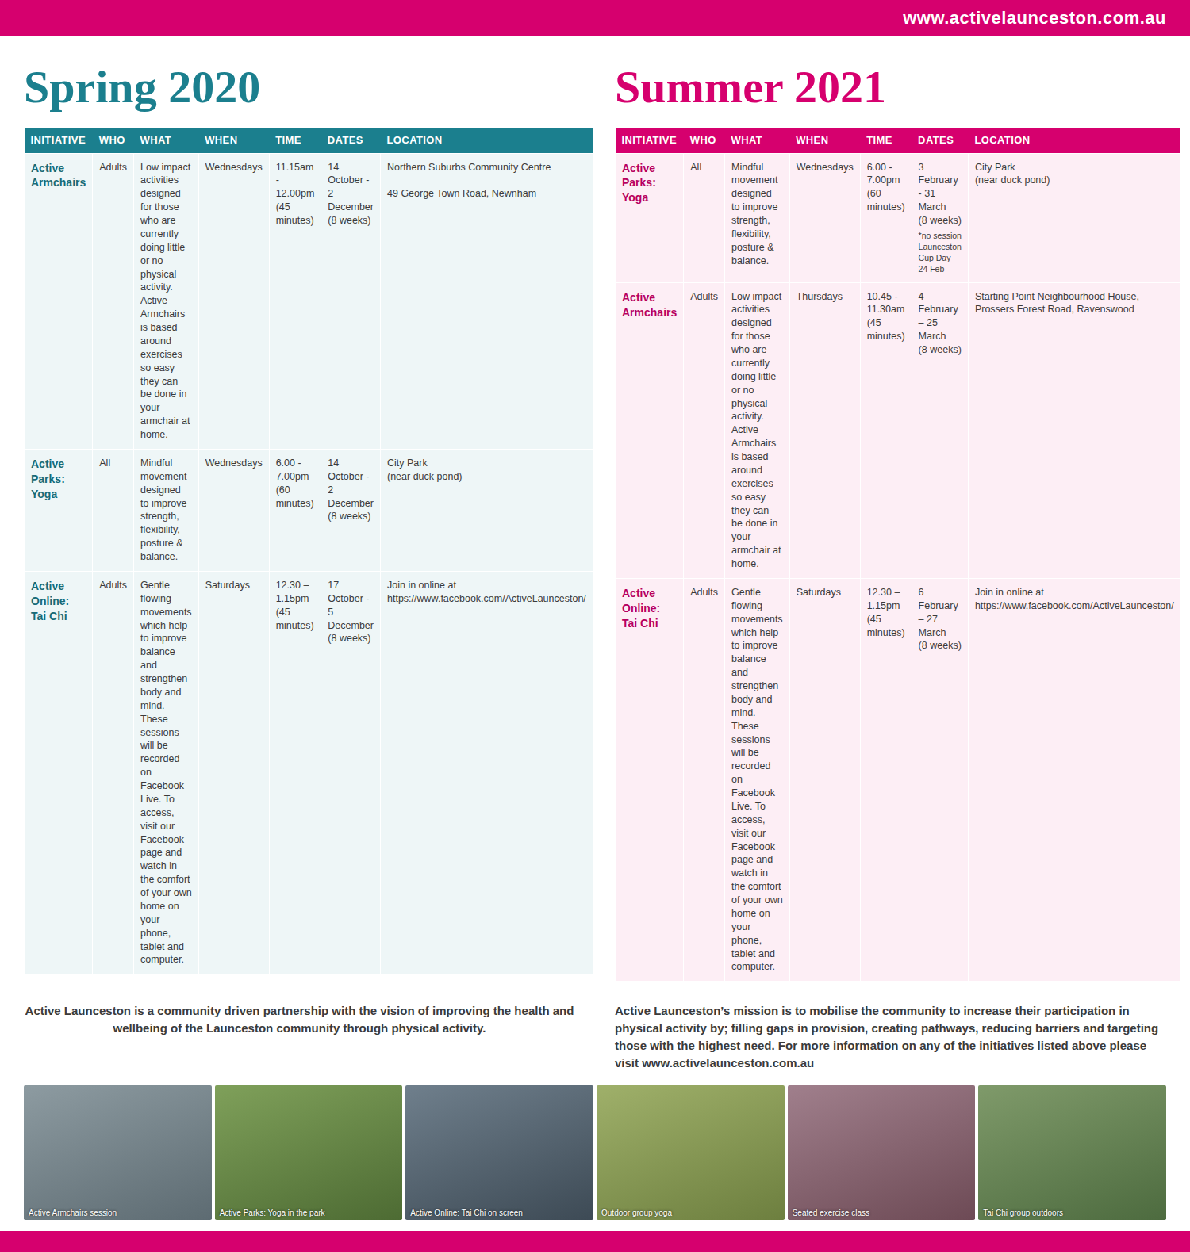www.activelaunceston.com.au
Spring 2020
| Initiative | Who | What | When | Time | Dates | Location |
| --- | --- | --- | --- | --- | --- | --- |
| Active Armchairs | Adults | Low impact activities designed for those who are currently doing little or no physical activity. Active Armchairs is based around exercises so easy they can be done in your armchair at home. | Wednesdays | 11.15am - 12.00pm (45 minutes) | 14 October - 2 December (8 weeks) | Northern Suburbs Community Centre 49 George Town Road, Newnham |
| Active Parks: Yoga | All | Mindful movement designed to improve strength, flexibility, posture & balance. | Wednesdays | 6.00 - 7.00pm (60 minutes) | 14 October - 2 December (8 weeks) | City Park (near duck pond) |
| Active Online: Tai Chi | Adults | Gentle flowing movements which help to improve balance and strengthen body and mind. These sessions will be recorded on Facebook Live. To access, visit our Facebook page and watch in the comfort of your own home on your phone, tablet and computer. | Saturdays | 12.30 – 1.15pm (45 minutes) | 17 October - 5 December (8 weeks) | Join in online at https://www.facebook.com/ActiveLaunceston/ |
Summer 2021
| Initiative | Who | What | When | Time | Dates | Location |
| --- | --- | --- | --- | --- | --- | --- |
| Active Parks: Yoga | All | Mindful movement designed to improve strength, flexibility, posture & balance. | Wednesdays | 6.00 - 7.00pm (60 minutes) | 3 February - 31 March (8 weeks) *no session Launceston Cup Day 24 Feb | City Park (near duck pond) |
| Active Armchairs | Adults | Low impact activities designed for those who are currently doing little or no physical activity. Active Armchairs is based around exercises so easy they can be done in your armchair at home. | Thursdays | 10.45 - 11.30am (45 minutes) | 4 February – 25 March (8 weeks) | Starting Point Neighbourhood House, Prossers Forest Road, Ravenswood |
| Active Online: Tai Chi | Adults | Gentle flowing movements which help to improve balance and strengthen body and mind. These sessions will be recorded on Facebook Live. To access, visit our Facebook page and watch in the comfort of your own home on your phone, tablet and computer. | Saturdays | 12.30 – 1.15pm (45 minutes) | 6 February – 27 March (8 weeks) | Join in online at https://www.facebook.com/ActiveLaunceston/ |
Active Launceston is a community driven partnership with the vision of improving the health and wellbeing of the Launceston community through physical activity.
Active Launceston’s mission is to mobilise the community to increase their participation in physical activity by; filling gaps in provision, creating pathways, reducing barriers and targeting those with the highest need. For more information on any of the initiatives listed above please visit www.activelaunceston.com.au
Active Armchairs session
Active Parks: Yoga in the park
Active Online: Tai Chi on screen
Outdoor group yoga
Seated exercise class
Tai Chi group outdoors